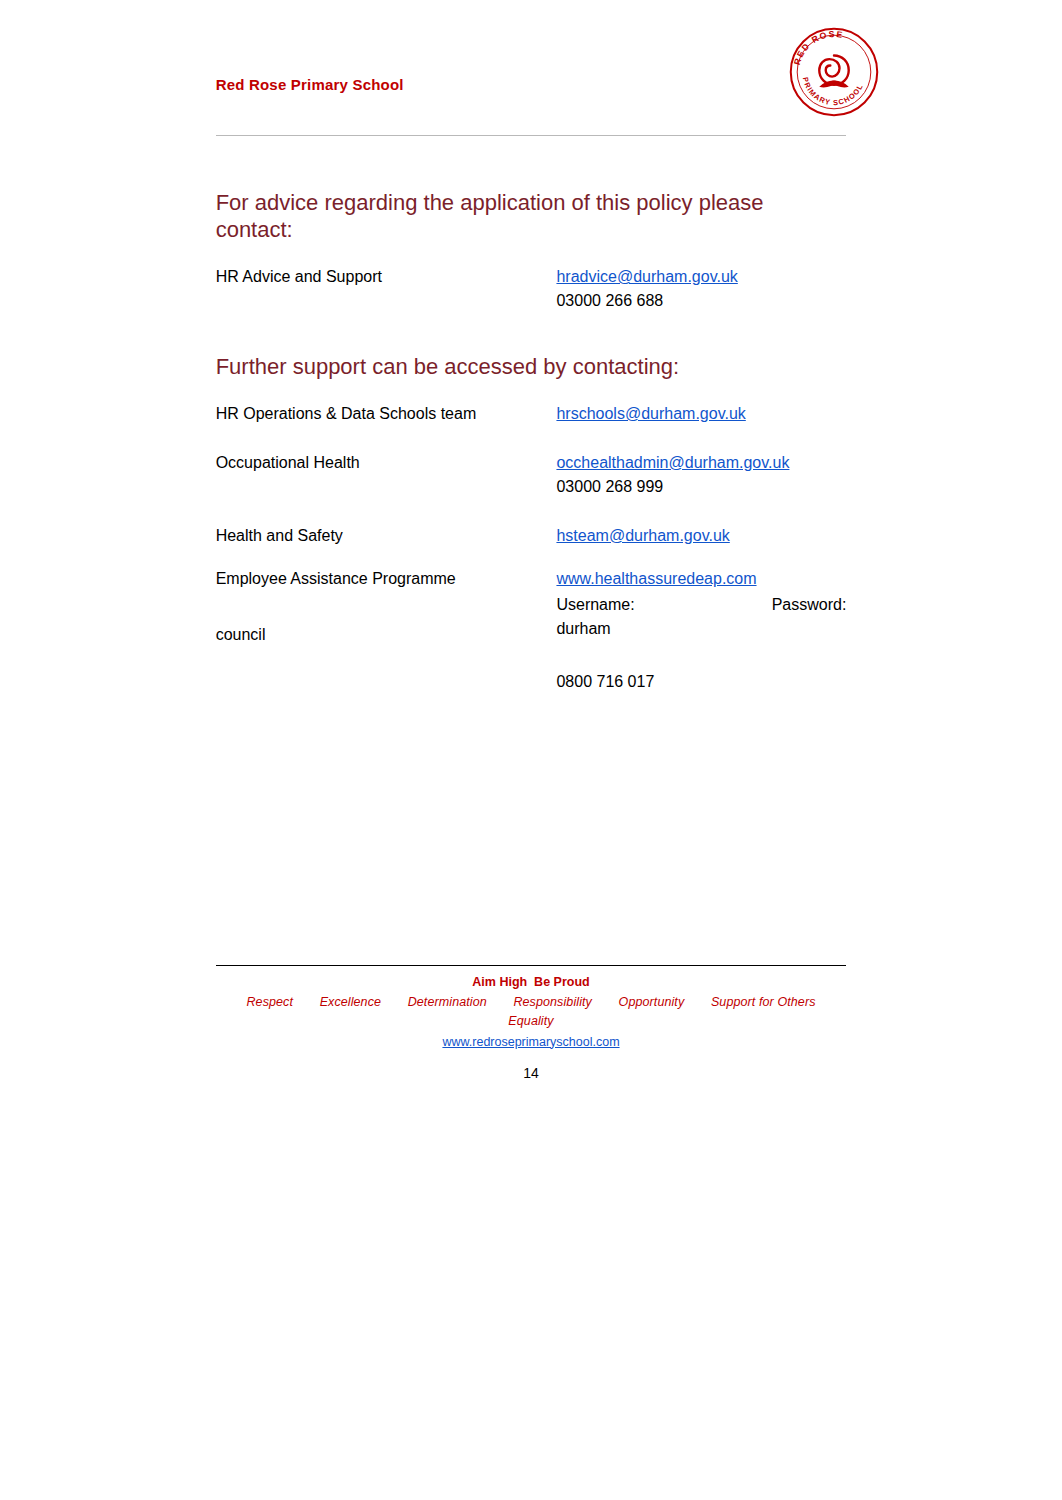Red Rose Primary School
RED ROSE PRIMARY SCHOOL
For advice regarding the application of this policy please contact:
HR Advice and Support
hradvice@durham.gov.uk 03000 266 688
Further support can be accessed by contacting:
HR Operations & Data Schools team
hrschools@durham.gov.uk
Occupational Health
occhealthadmin@durham.gov.uk 03000 268 999
Health and Safety
hsteam@durham.gov.uk
Employee Assistance Programme council
www.healthassuredeap.com
Username: durham Password:
0800 716 017
Aim High Be Proud
Respect Excellence Determination Responsibility Opportunity Support for Others Equality
www.redroseprimaryschool.com
14